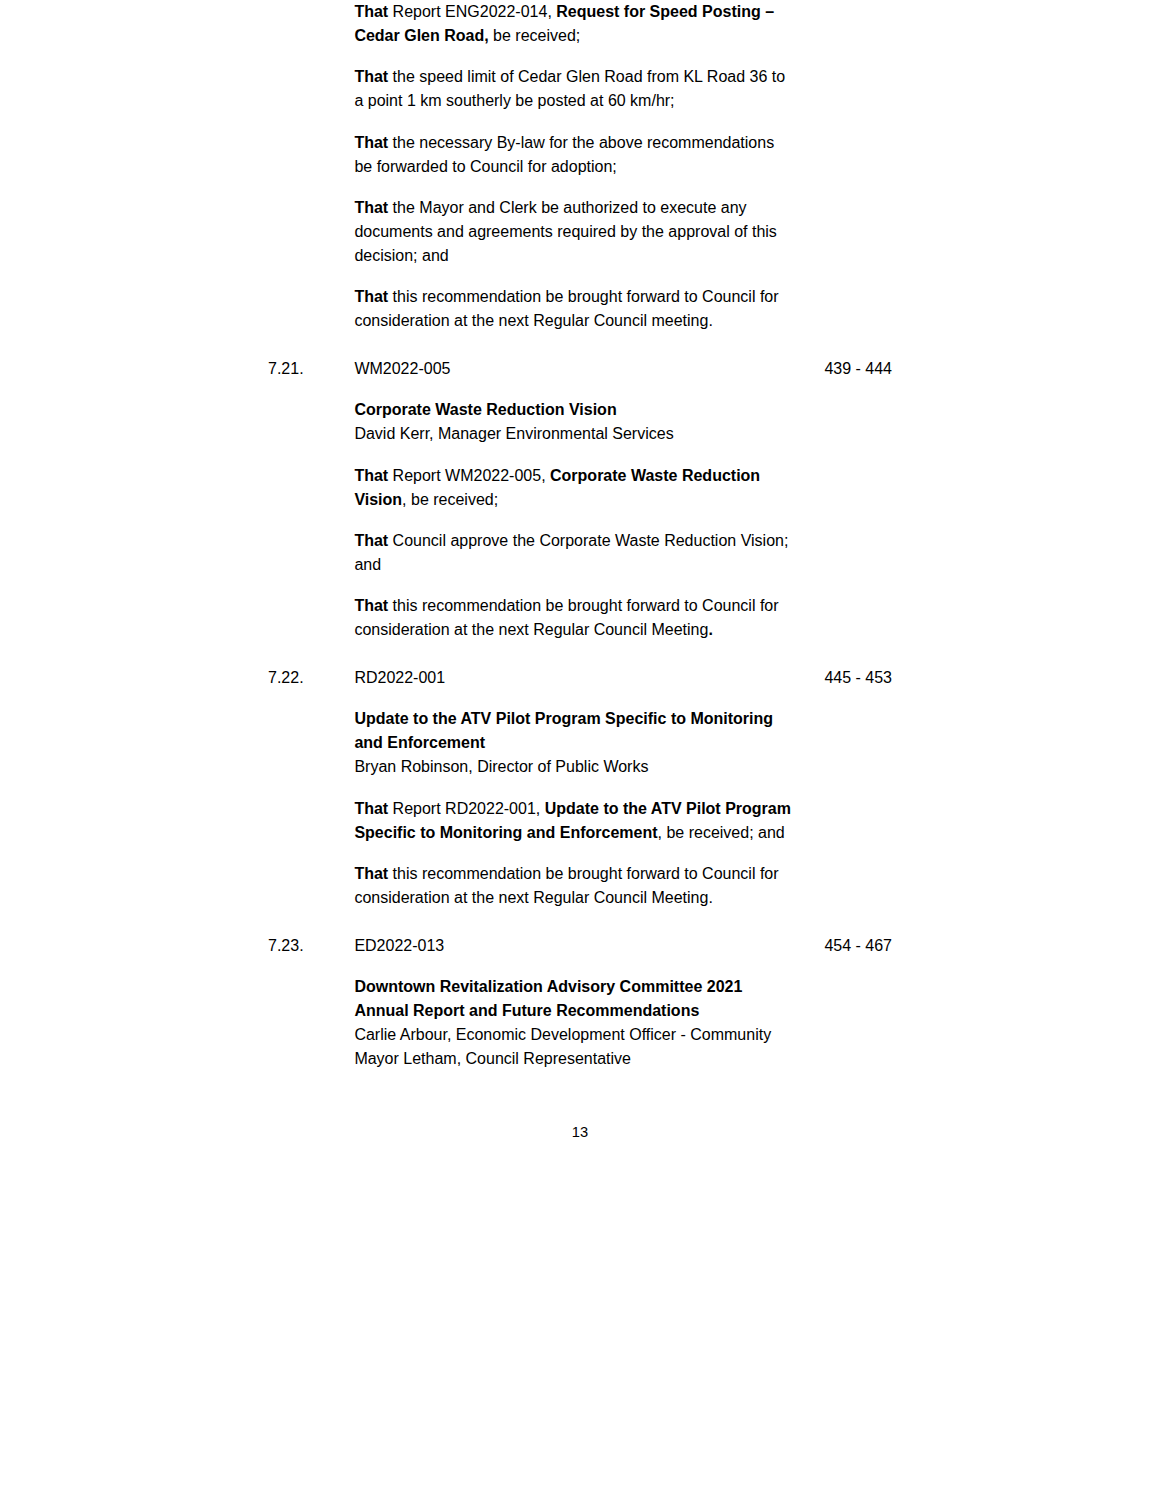That Report ENG2022-014, Request for Speed Posting – Cedar Glen Road, be received;
That the speed limit of Cedar Glen Road from KL Road 36 to a point 1 km southerly be posted at 60 km/hr;
That the necessary By-law for the above recommendations be forwarded to Council for adoption;
That the Mayor and Clerk be authorized to execute any documents and agreements required by the approval of this decision; and
That this recommendation be brought forward to Council for consideration at the next Regular Council meeting.
7.21.
WM2022-005
Corporate Waste Reduction Vision
David Kerr, Manager Environmental Services
That Report WM2022-005, Corporate Waste Reduction Vision, be received;
That Council approve the Corporate Waste Reduction Vision; and
That this recommendation be brought forward to Council for consideration at the next Regular Council Meeting.
439 - 444
7.22.
RD2022-001
Update to the ATV Pilot Program Specific to Monitoring and Enforcement
Bryan Robinson, Director of Public Works
That Report RD2022-001, Update to the ATV Pilot Program Specific to Monitoring and Enforcement, be received; and
That this recommendation be brought forward to Council for consideration at the next Regular Council Meeting.
445 - 453
7.23.
ED2022-013
Downtown Revitalization Advisory Committee 2021 Annual Report and Future Recommendations
Carlie Arbour, Economic Development Officer - Community
Mayor Letham, Council Representative
454 - 467
13